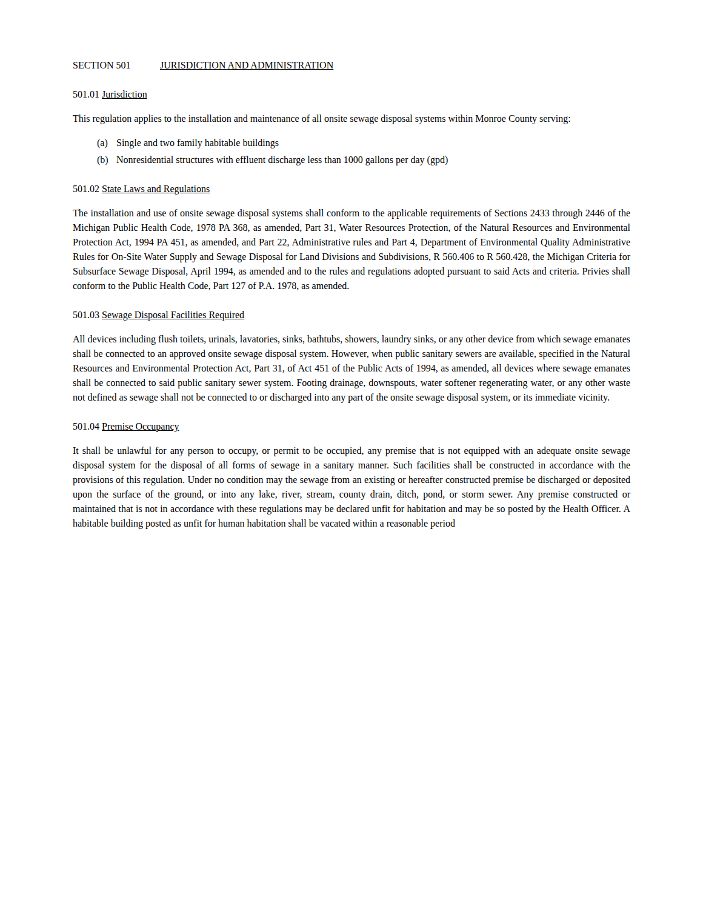SECTION 501 JURISDICTION AND ADMINISTRATION
501.01 Jurisdiction
This regulation applies to the installation and maintenance of all onsite sewage disposal systems within Monroe County serving:
(a) Single and two family habitable buildings
(b) Nonresidential structures with effluent discharge less than 1000 gallons per day (gpd)
501.02 State Laws and Regulations
The installation and use of onsite sewage disposal systems shall conform to the applicable requirements of Sections 2433 through 2446 of the Michigan Public Health Code, 1978 PA 368, as amended, Part 31, Water Resources Protection, of the Natural Resources and Environmental Protection Act, 1994 PA 451, as amended, and Part 22, Administrative rules and Part 4, Department of Environmental Quality Administrative Rules for On-Site Water Supply and Sewage Disposal for Land Divisions and Subdivisions, R 560.406 to R 560.428, the Michigan Criteria for Subsurface Sewage Disposal, April 1994, as amended and to the rules and regulations adopted pursuant to said Acts and criteria. Privies shall conform to the Public Health Code, Part 127 of P.A. 1978, as amended.
501.03 Sewage Disposal Facilities Required
All devices including flush toilets, urinals, lavatories, sinks, bathtubs, showers, laundry sinks, or any other device from which sewage emanates shall be connected to an approved onsite sewage disposal system. However, when public sanitary sewers are available, specified in the Natural Resources and Environmental Protection Act, Part 31, of Act 451 of the Public Acts of 1994, as amended, all devices where sewage emanates shall be connected to said public sanitary sewer system. Footing drainage, downspouts, water softener regenerating water, or any other waste not defined as sewage shall not be connected to or discharged into any part of the onsite sewage disposal system, or its immediate vicinity.
501.04 Premise Occupancy
It shall be unlawful for any person to occupy, or permit to be occupied, any premise that is not equipped with an adequate onsite sewage disposal system for the disposal of all forms of sewage in a sanitary manner. Such facilities shall be constructed in accordance with the provisions of this regulation. Under no condition may the sewage from an existing or hereafter constructed premise be discharged or deposited upon the surface of the ground, or into any lake, river, stream, county drain, ditch, pond, or storm sewer. Any premise constructed or maintained that is not in accordance with these regulations may be declared unfit for habitation and may be so posted by the Health Officer. A habitable building posted as unfit for human habitation shall be vacated within a reasonable period